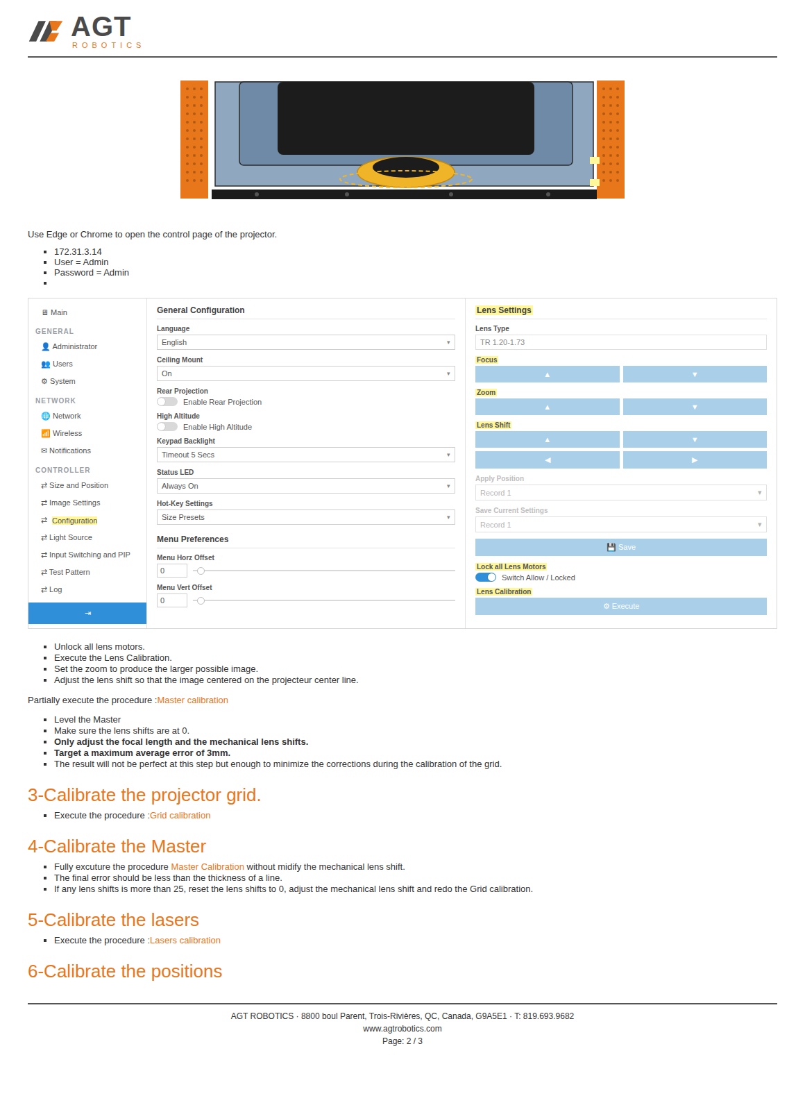AGT
ROBOTICS
Use Edge or Chrome to open the control page of the projector.
172.31.3.14
User = Admin
Password = Admin
🖥 Main
GENERAL
👤 Administrator
👥 Users
⚙ System
NETWORK
🌐 Network
📶 Wireless
✉ Notifications
CONTROLLER
⇄ Size and Position
⇄ Image Settings
⇄ Configuration
⇄ Light Source
⇄ Input Switching and PIP
⇄ Test Pattern
⇄ Log
⇥
General Configuration
Language
English▾
Ceiling Mount
On▾
Rear Projection
Enable Rear Projection
High Altitude
Enable High Altitude
Keypad Backlight
Timeout 5 Secs▾
Status LED
Always On▾
Hot-Key Settings
Size Presets▾
Menu Preferences
Menu Horz Offset
0
Menu Vert Offset
0
Lens Settings
Lens Type
TR 1.20-1.73
Focus
▲
▼
Zoom
▲
▼
Lens Shift
▲
▼
◀
▶
Apply Position
Record 1▾
Save Current Settings
Record 1▾
💾 Save
Lock all Lens Motors
Switch Allow / Locked
Lens Calibration
⚙ Execute
Unlock all lens motors.
Execute the Lens Calibration.
Set the zoom to produce the larger possible image.
Adjust the lens shift so that the image centered on the projecteur center line.
Partially execute the procedure :Master calibration
Level the Master
Make sure the lens shifts are at 0.
Only adjust the focal length and the mechanical lens shifts.
Target a maximum average error of 3mm.
The result will not be perfect at this step but enough to minimize the corrections during the calibration of the grid.
3-Calibrate the projector grid.
Execute the procedure :Grid calibration
4-Calibrate the Master
Fully excuture the procedure Master Calibration without midify the mechanical lens shift.
The final error should be less than the thickness of a line.
If any lens shifts is more than 25, reset the lens shifts to 0, adjust the mechanical lens shift and redo the Grid calibration.
5-Calibrate the lasers
Execute the procedure :Lasers calibration
6-Calibrate the positions
AGT ROBOTICS · 8800 boul Parent, Trois-Rivières, QC, Canada, G9A5E1 · T: 819.693.9682
www.agtrobotics.com
Page: 2 / 3